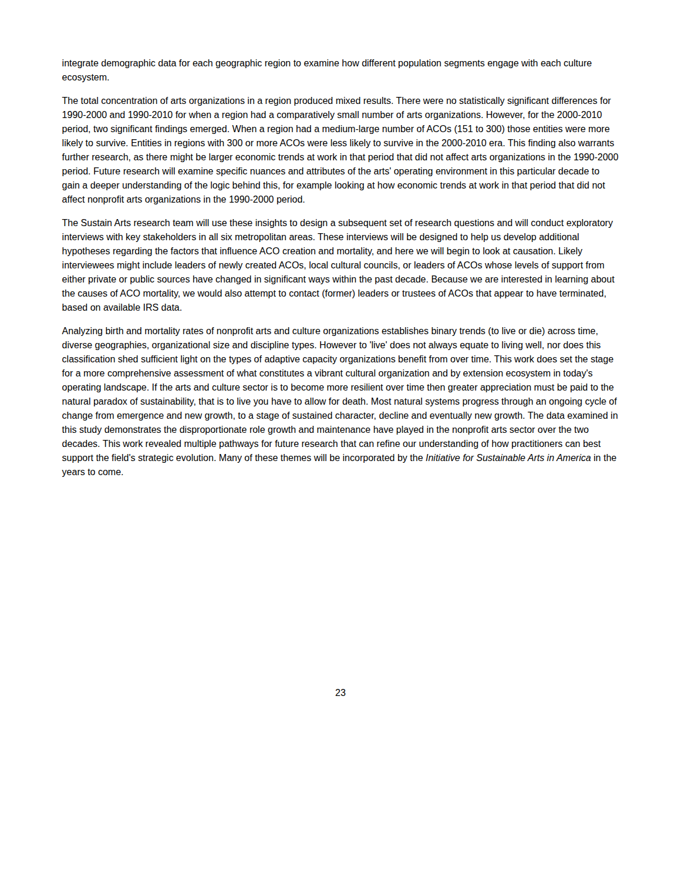integrate demographic data for each geographic region to examine how different population segments engage with each culture ecosystem.
The total concentration of arts organizations in a region produced mixed results. There were no statistically significant differences for 1990-2000 and 1990-2010 for when a region had a comparatively small number of arts organizations. However, for the 2000-2010 period, two significant findings emerged. When a region had a medium-large number of ACOs (151 to 300) those entities were more likely to survive. Entities in regions with 300 or more ACOs were less likely to survive in the 2000-2010 era. This finding also warrants further research, as there might be larger economic trends at work in that period that did not affect arts organizations in the 1990-2000 period. Future research will examine specific nuances and attributes of the arts' operating environment in this particular decade to gain a deeper understanding of the logic behind this, for example looking at how economic trends at work in that period that did not affect nonprofit arts organizations in the 1990-2000 period.
The Sustain Arts research team will use these insights to design a subsequent set of research questions and will conduct exploratory interviews with key stakeholders in all six metropolitan areas. These interviews will be designed to help us develop additional hypotheses regarding the factors that influence ACO creation and mortality, and here we will begin to look at causation. Likely interviewees might include leaders of newly created ACOs, local cultural councils, or leaders of ACOs whose levels of support from either private or public sources have changed in significant ways within the past decade. Because we are interested in learning about the causes of ACO mortality, we would also attempt to contact (former) leaders or trustees of ACOs that appear to have terminated, based on available IRS data.
Analyzing birth and mortality rates of nonprofit arts and culture organizations establishes binary trends (to live or die) across time, diverse geographies, organizational size and discipline types. However to 'live' does not always equate to living well, nor does this classification shed sufficient light on the types of adaptive capacity organizations benefit from over time. This work does set the stage for a more comprehensive assessment of what constitutes a vibrant cultural organization and by extension ecosystem in today's operating landscape. If the arts and culture sector is to become more resilient over time then greater appreciation must be paid to the natural paradox of sustainability, that is to live you have to allow for death. Most natural systems progress through an ongoing cycle of change from emergence and new growth, to a stage of sustained character, decline and eventually new growth. The data examined in this study demonstrates the disproportionate role growth and maintenance have played in the nonprofit arts sector over the two decades. This work revealed multiple pathways for future research that can refine our understanding of how practitioners can best support the field's strategic evolution. Many of these themes will be incorporated by the Initiative for Sustainable Arts in America in the years to come.
23